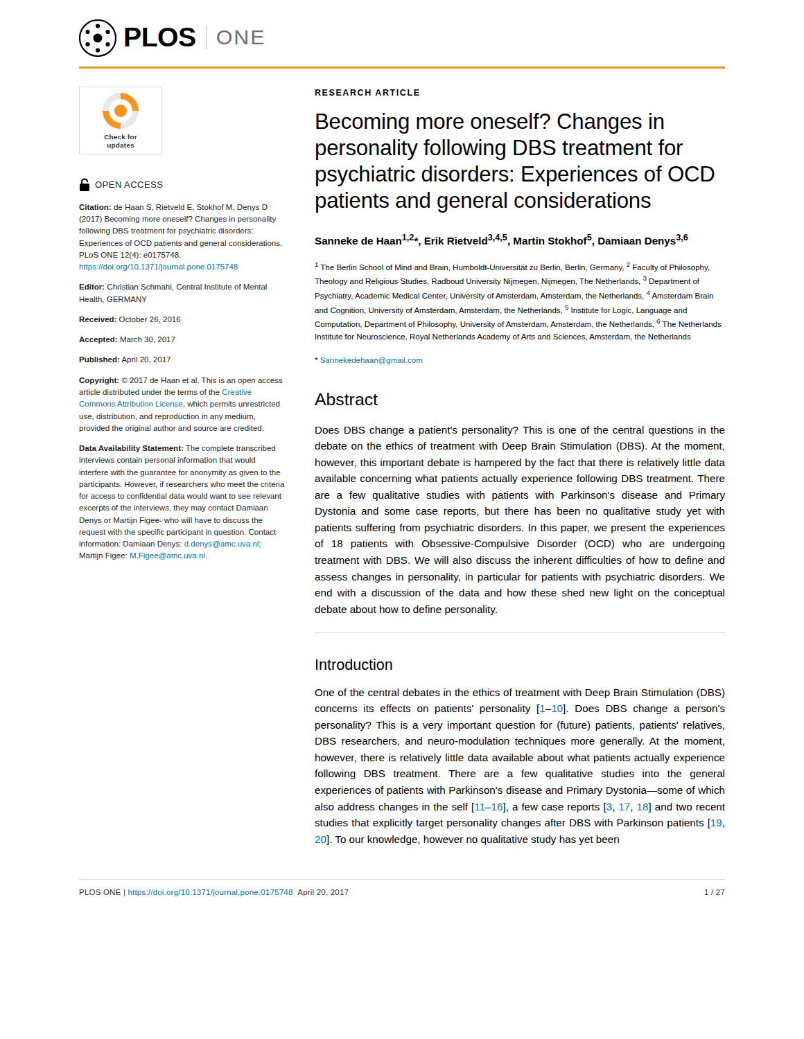PLOS ONE
Check for
updates
OPEN ACCESS
Citation: de Haan S, Rietveld E, Stokhof M, Denys D (2017) Becoming more oneself? Changes in personality following DBS treatment for psychiatric disorders: Experiences of OCD patients and general considerations. PLoS ONE 12(4): e0175748. https://doi.org/10.1371/journal.pone.0175748
Editor: Christian Schmahl, Central Institute of Mental Health, GERMANY
Received: October 26, 2016
Accepted: March 30, 2017
Published: April 20, 2017
Copyright: © 2017 de Haan et al. This is an open access article distributed under the terms of the Creative Commons Attribution License, which permits unrestricted use, distribution, and reproduction in any medium, provided the original author and source are credited.
Data Availability Statement: The complete transcribed interviews contain personal information that would interfere with the guarantee for anonymity as given to the participants. However, if researchers who meet the criteria for access to confidential data would want to see relevant excerpts of the interviews, they may contact Damiaan Denys or Martijn Figee- who will have to discuss the request with the specific participant in question. Contact information: Damiaan Denys: d.denys@amc.uva.nl; Martijn Figee: M.Figee@amc.uva.nl.
Research Article
Becoming more oneself? Changes in personality following DBS treatment for psychiatric disorders: Experiences of OCD patients and general considerations
Sanneke de Haan1,2*, Erik Rietveld3,4,5, Martin Stokhof5, Damiaan Denys3,6
1 The Berlin School of Mind and Brain, Humboldt-Universität zu Berlin, Berlin, Germany, 2 Faculty of Philosophy, Theology and Religious Studies, Radboud University Nijmegen, Nijmegen, The Netherlands, 3 Department of Psychiatry, Academic Medical Center, University of Amsterdam, Amsterdam, the Netherlands, 4 Amsterdam Brain and Cognition, University of Amsterdam, Amsterdam, the Netherlands, 5 Institute for Logic, Language and Computation, Department of Philosophy, University of Amsterdam, Amsterdam, the Netherlands, 6 The Netherlands Institute for Neuroscience, Royal Netherlands Academy of Arts and Sciences, Amsterdam, the Netherlands
* Sannekedehaan@gmail.com
Abstract
Does DBS change a patient's personality? This is one of the central questions in the debate on the ethics of treatment with Deep Brain Stimulation (DBS). At the moment, however, this important debate is hampered by the fact that there is relatively little data available concerning what patients actually experience following DBS treatment. There are a few qualitative studies with patients with Parkinson's disease and Primary Dystonia and some case reports, but there has been no qualitative study yet with patients suffering from psychiatric disorders. In this paper, we present the experiences of 18 patients with Obsessive-Compulsive Disorder (OCD) who are undergoing treatment with DBS. We will also discuss the inherent difficulties of how to define and assess changes in personality, in particular for patients with psychiatric disorders. We end with a discussion of the data and how these shed new light on the conceptual debate about how to define personality.
Introduction
One of the central debates in the ethics of treatment with Deep Brain Stimulation (DBS) concerns its effects on patients' personality [1–10]. Does DBS change a person's personality? This is a very important question for (future) patients, patients' relatives, DBS researchers, and neuro-modulation techniques more generally. At the moment, however, there is relatively little data available about what patients actually experience following DBS treatment. There are a few qualitative studies into the general experiences of patients with Parkinson's disease and Primary Dystonia—some of which also address changes in the self [11–16], a few case reports [3, 17, 18] and two recent studies that explicitly target personality changes after DBS with Parkinson patients [19, 20]. To our knowledge, however no qualitative study has yet been
PLOS ONE | https://doi.org/10.1371/journal.pone.0175748 April 20, 2017
1 / 27